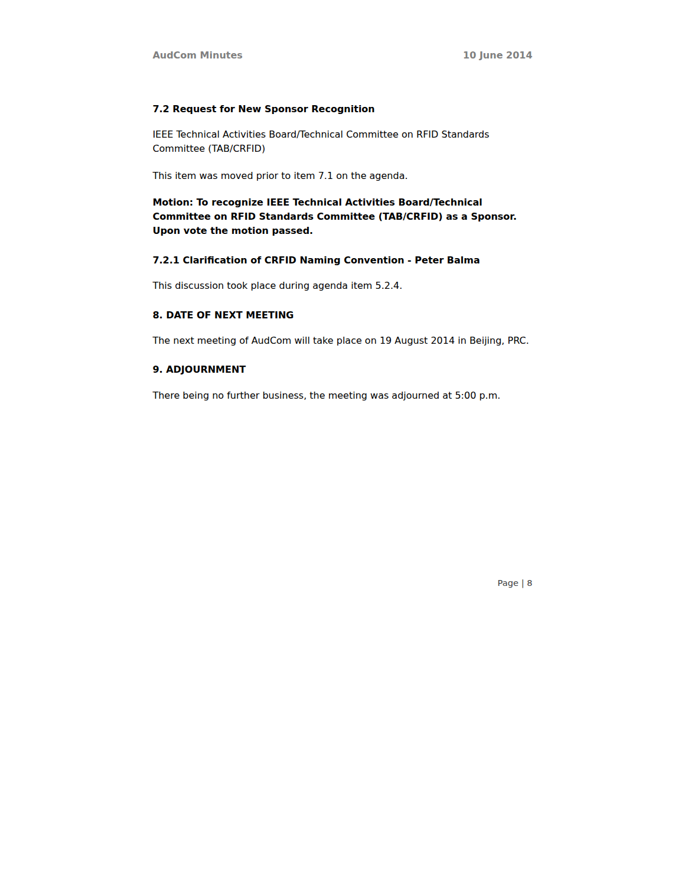AudCom Minutes 10 June 2014
7.2 Request for New Sponsor Recognition
IEEE Technical Activities Board/Technical Committee on RFID Standards Committee (TAB/CRFID)
This item was moved prior to item 7.1 on the agenda.
Motion: To recognize IEEE Technical Activities Board/Technical Committee on RFID Standards Committee (TAB/CRFID) as a Sponsor. Upon vote the motion passed.
7.2.1 Clarification of CRFID Naming Convention - Peter Balma
This discussion took place during agenda item 5.2.4.
8. DATE OF NEXT MEETING
The next meeting of AudCom will take place on 19 August 2014 in Beijing, PRC.
9. ADJOURNMENT
There being no further business, the meeting was adjourned at 5:00 p.m.
Page | 8